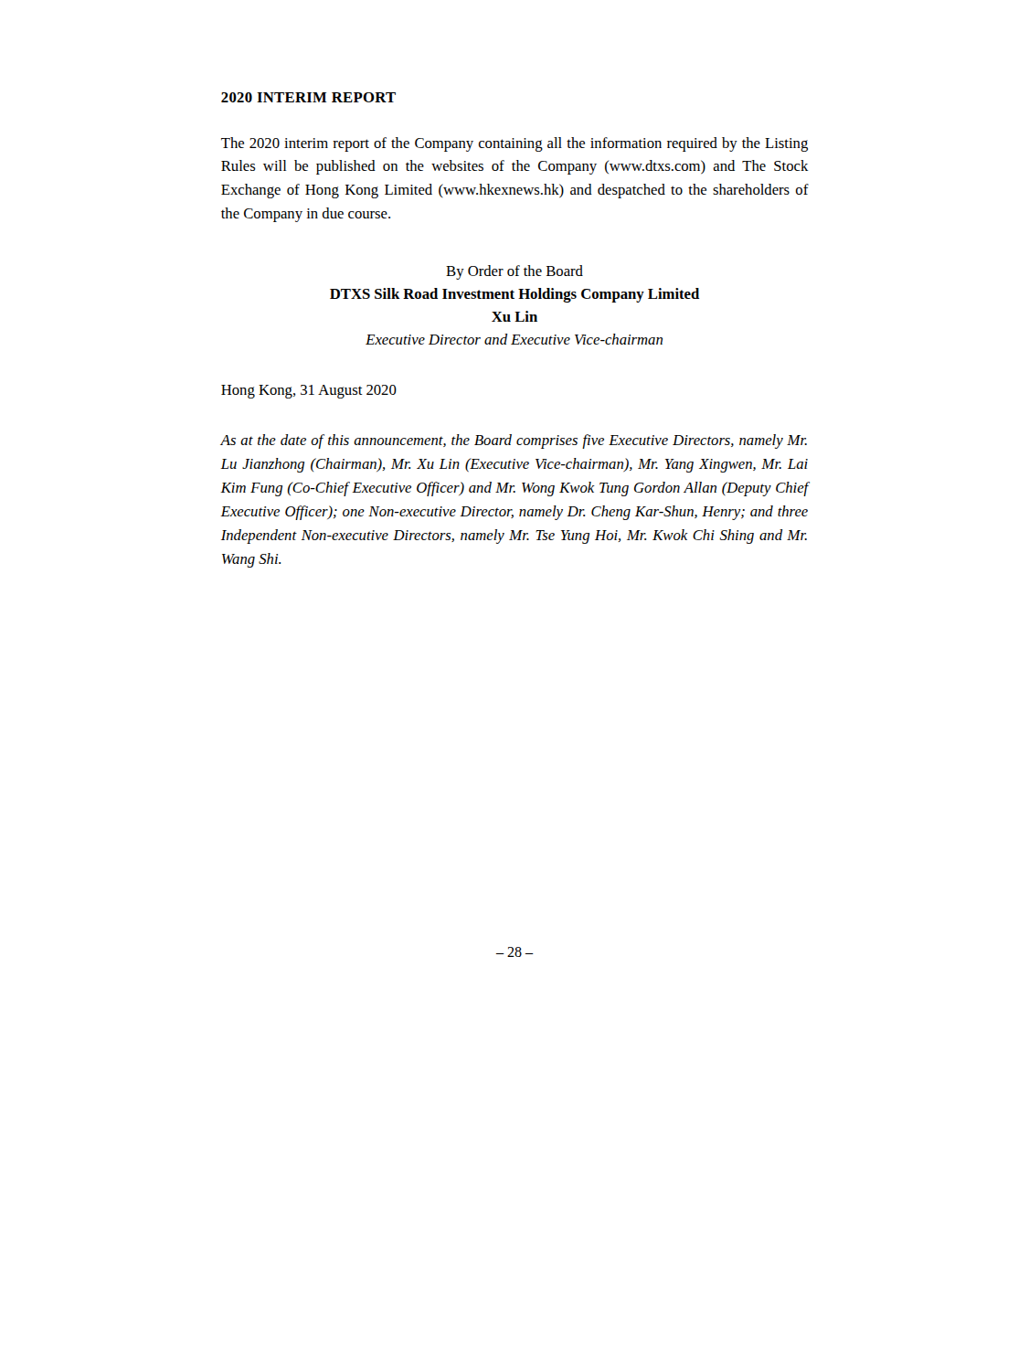2020 INTERIM REPORT
The 2020 interim report of the Company containing all the information required by the Listing Rules will be published on the websites of the Company (www.dtxs.com) and The Stock Exchange of Hong Kong Limited (www.hkexnews.hk) and despatched to the shareholders of the Company in due course.
By Order of the Board DTXS Silk Road Investment Holdings Company Limited Xu Lin Executive Director and Executive Vice-chairman
Hong Kong, 31 August 2020
As at the date of this announcement, the Board comprises five Executive Directors, namely Mr. Lu Jianzhong (Chairman), Mr. Xu Lin (Executive Vice-chairman), Mr. Yang Xingwen, Mr. Lai Kim Fung (Co-Chief Executive Officer) and Mr. Wong Kwok Tung Gordon Allan (Deputy Chief Executive Officer); one Non-executive Director, namely Dr. Cheng Kar-Shun, Henry; and three Independent Non-executive Directors, namely Mr. Tse Yung Hoi, Mr. Kwok Chi Shing and Mr. Wang Shi.
– 28 –